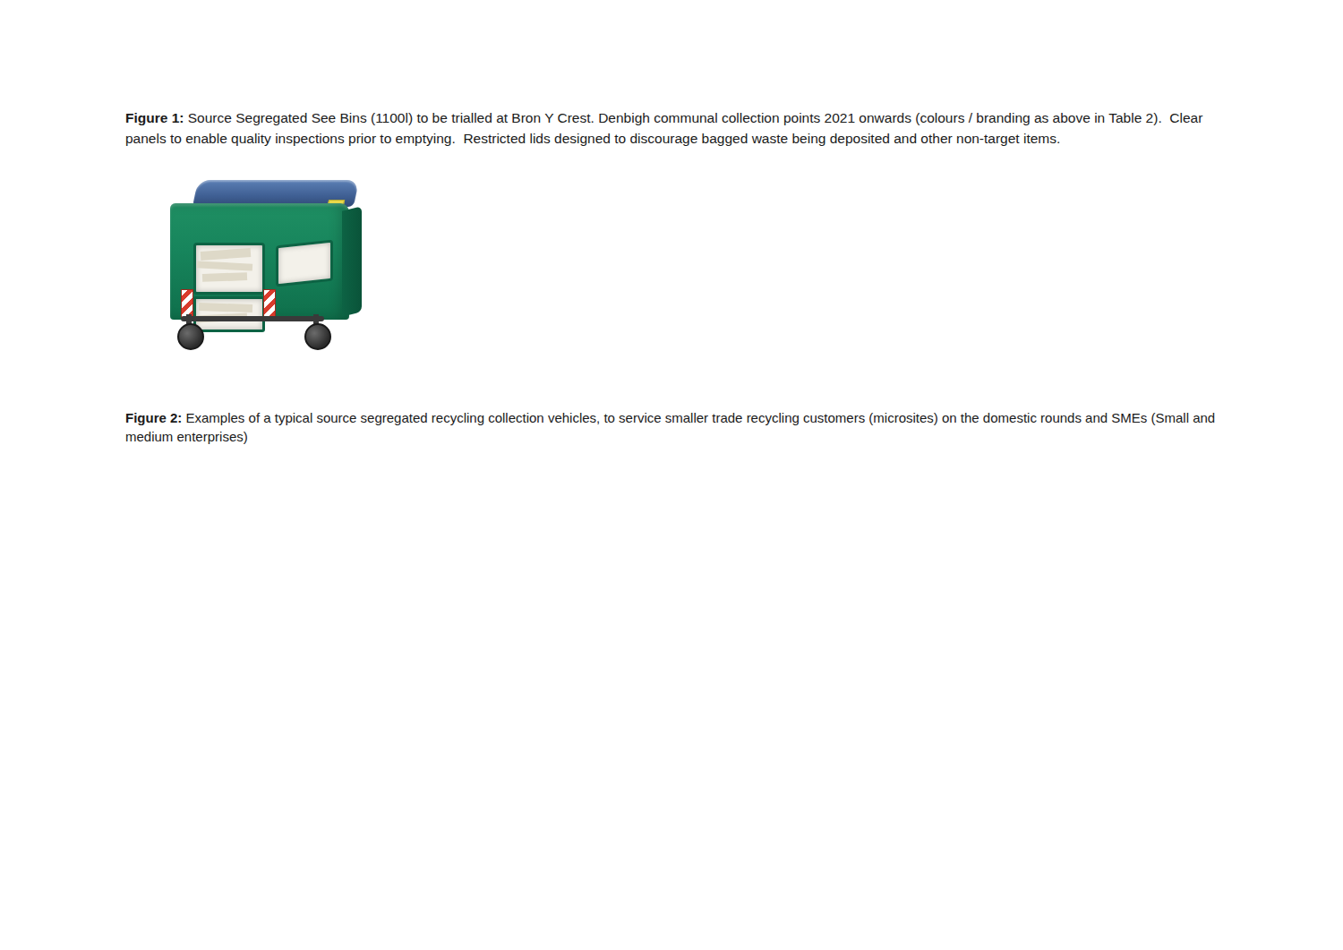Figure 1: Source Segregated See Bins (1100l) to be trialled at Bron Y Crest. Denbigh communal collection points 2021 onwards (colours / branding as above in Table 2). Clear panels to enable quality inspections prior to emptying. Restricted lids designed to discourage bagged waste being deposited and other non-target items.
Figure 2: Examples of a typical source segregated recycling collection vehicles, to service smaller trade recycling customers (microsites) on the domestic rounds and SMEs (Small and medium enterprises)